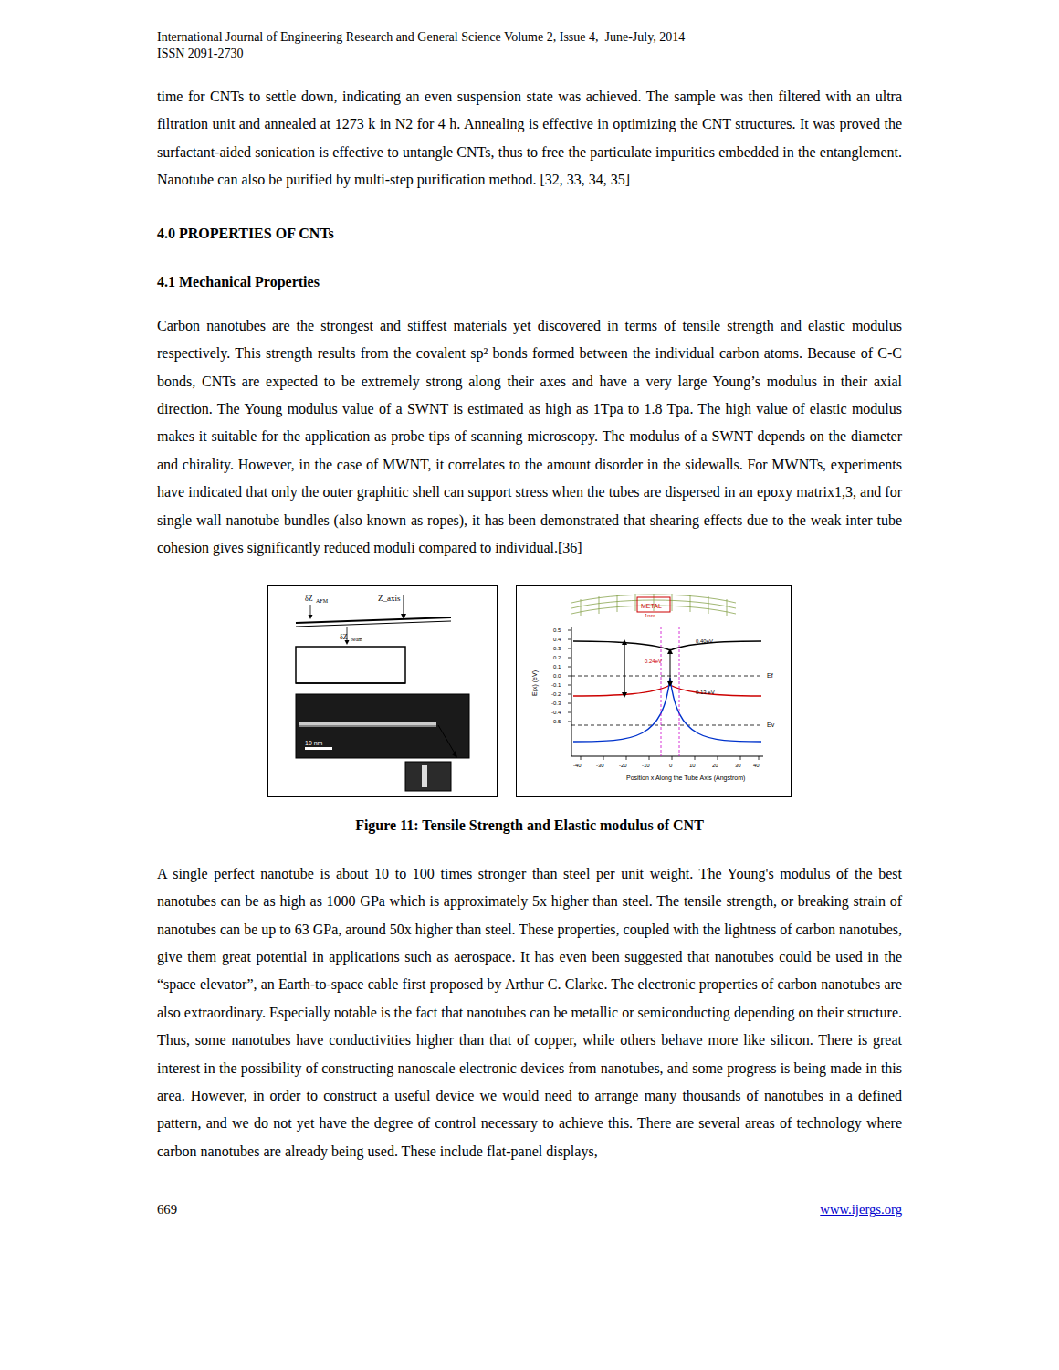International Journal of Engineering Research and General Science Volume 2, Issue 4, June-July, 2014
ISSN 2091-2730
time for CNTs to settle down, indicating an even suspension state was achieved. The sample was then filtered with an ultra filtration unit and annealed at 1273 k in N2 for 4 h. Annealing is effective in optimizing the CNT structures. It was proved the surfactant-aided sonication is effective to untangle CNTs, thus to free the particulate impurities embedded in the entanglement. Nanotube can also be purified by multi-step purification method. [32, 33, 34, 35]
4.0 PROPERTIES OF CNTs
4.1 Mechanical Properties
Carbon nanotubes are the strongest and stiffest materials yet discovered in terms of tensile strength and elastic modulus respectively. This strength results from the covalent sp² bonds formed between the individual carbon atoms. Because of C-C bonds, CNTs are expected to be extremely strong along their axes and have a very large Young’s modulus in their axial direction. The Young modulus value of a SWNT is estimated as high as 1Tpa to 1.8 Tpa. The high value of elastic modulus makes it suitable for the application as probe tips of scanning microscopy. The modulus of a SWNT depends on the diameter and chirality. However, in the case of MWNT, it correlates to the amount disorder in the sidewalls. For MWNTs, experiments have indicated that only the outer graphitic shell can support stress when the tubes are dispersed in an epoxy matrix1,3, and for single wall nanotube bundles (also known as ropes), it has been demonstrated that shearing effects due to the weak inter tube cohesion gives significantly reduced moduli compared to individual.[36]
Z_axis δZ AFM δZ beam 10 nm
METAL 1nm 0.5 0.4 0.3 0.2 0.1 0.0 -0.1 -0.2 -0.3 -0.4 -0.5 E(x) (eV) -40 -30 -20 -10 0 10 20 30 40 Position x Along the Tube Axis (Angstrom) Ef Ev 0.40eV 0.24eV 0.13 eV
Figure 11: Tensile Strength and Elastic modulus of CNT
A single perfect nanotube is about 10 to 100 times stronger than steel per unit weight. The Young's modulus of the best nanotubes can be as high as 1000 GPa which is approximately 5x higher than steel. The tensile strength, or breaking strain of nanotubes can be up to 63 GPa, around 50x higher than steel. These properties, coupled with the lightness of carbon nanotubes, give them great potential in applications such as aerospace. It has even been suggested that nanotubes could be used in the “space elevator”, an Earth-to-space cable first proposed by Arthur C. Clarke. The electronic properties of carbon nanotubes are also extraordinary. Especially notable is the fact that nanotubes can be metallic or semiconducting depending on their structure. Thus, some nanotubes have conductivities higher than that of copper, while others behave more like silicon. There is great interest in the possibility of constructing nanoscale electronic devices from nanotubes, and some progress is being made in this area. However, in order to construct a useful device we would need to arrange many thousands of nanotubes in a defined pattern, and we do not yet have the degree of control necessary to achieve this. There are several areas of technology where carbon nanotubes are already being used. These include flat-panel displays,
669 www.ijergs.org